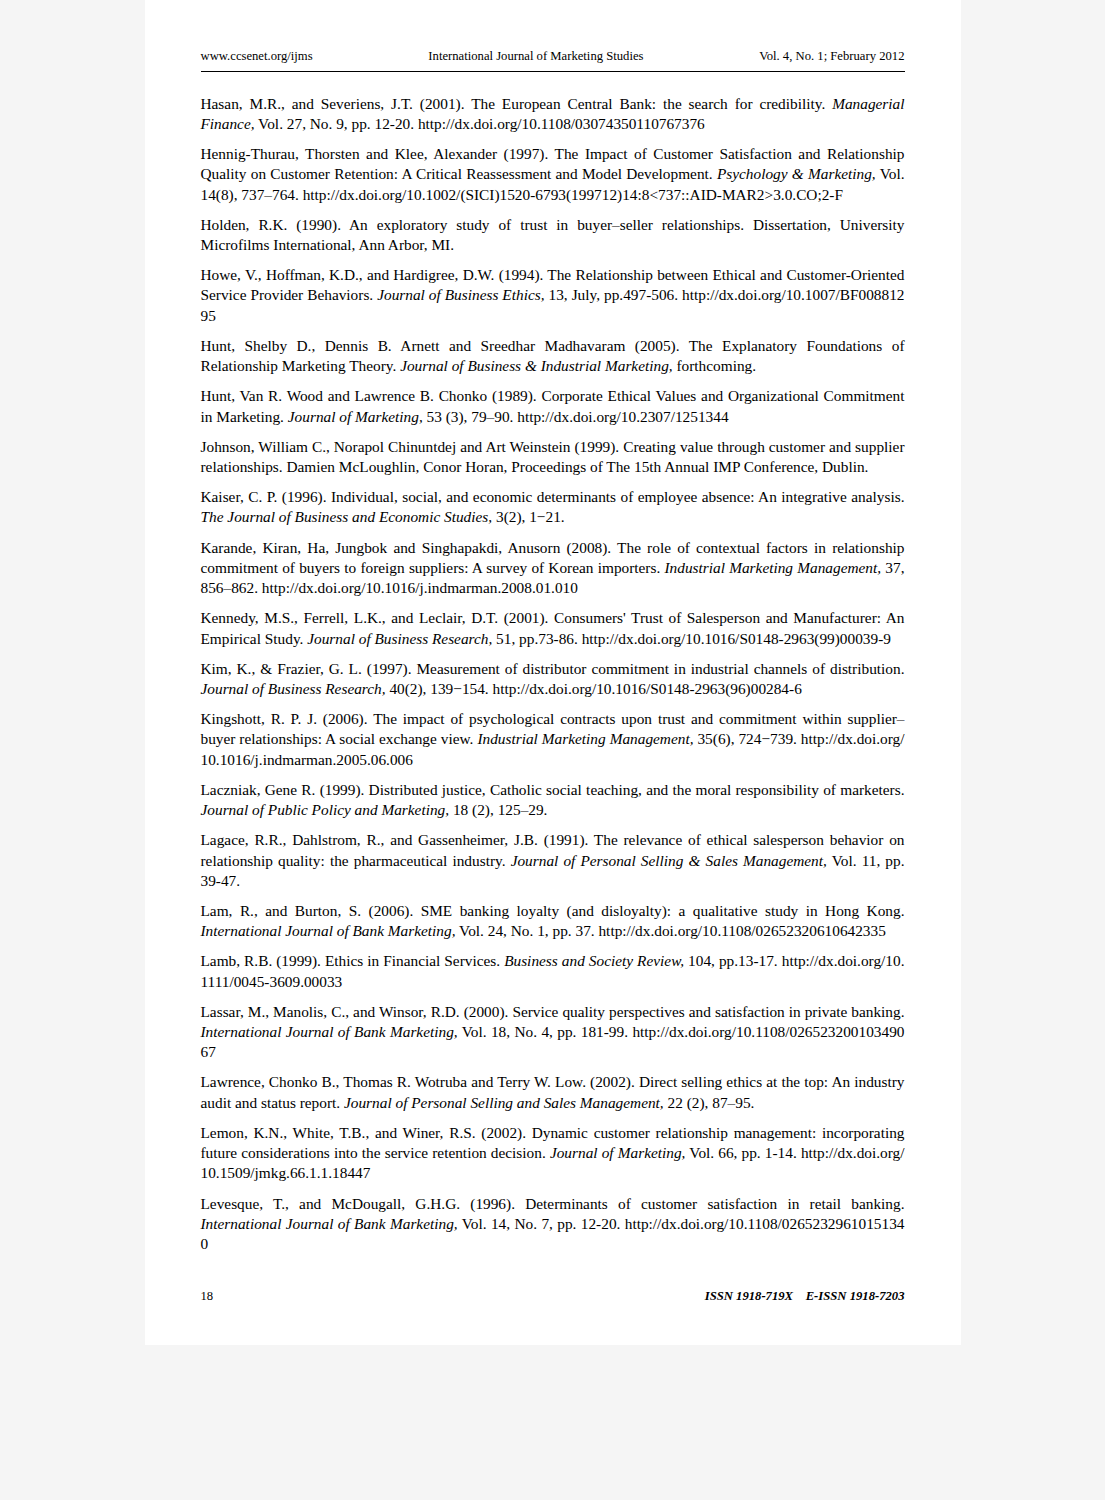www.ccsenet.org/ijms
International Journal of Marketing Studies
Vol. 4, No. 1; February 2012
Hasan, M.R., and Severiens, J.T. (2001). The European Central Bank: the search for credibility. Managerial Finance, Vol. 27, No. 9, pp. 12-20. http://dx.doi.org/10.1108/03074350110767376
Hennig-Thurau, Thorsten and Klee, Alexander (1997). The Impact of Customer Satisfaction and Relationship Quality on Customer Retention: A Critical Reassessment and Model Development. Psychology & Marketing, Vol. 14(8), 737–764. http://dx.doi.org/10.1002/(SICI)1520-6793(199712)14:8<737::AID-MAR2>3.0.CO;2-F
Holden, R.K. (1990). An exploratory study of trust in buyer–seller relationships. Dissertation, University Microfilms International, Ann Arbor, MI.
Howe, V., Hoffman, K.D., and Hardigree, D.W. (1994). The Relationship between Ethical and Customer-Oriented Service Provider Behaviors. Journal of Business Ethics, 13, July, pp.497-506. http://dx.doi.org/10.1007/BF00881295
Hunt, Shelby D., Dennis B. Arnett and Sreedhar Madhavaram (2005). The Explanatory Foundations of Relationship Marketing Theory. Journal of Business & Industrial Marketing, forthcoming.
Hunt, Van R. Wood and Lawrence B. Chonko (1989). Corporate Ethical Values and Organizational Commitment in Marketing. Journal of Marketing, 53 (3), 79–90. http://dx.doi.org/10.2307/1251344
Johnson, William C., Norapol Chinuntdej and Art Weinstein (1999). Creating value through customer and supplier relationships. Damien McLoughlin, Conor Horan, Proceedings of The 15th Annual IMP Conference, Dublin.
Kaiser, C. P. (1996). Individual, social, and economic determinants of employee absence: An integrative analysis. The Journal of Business and Economic Studies, 3(2), 1−21.
Karande, Kiran, Ha, Jungbok and Singhapakdi, Anusorn (2008). The role of contextual factors in relationship commitment of buyers to foreign suppliers: A survey of Korean importers. Industrial Marketing Management, 37, 856–862. http://dx.doi.org/10.1016/j.indmarman.2008.01.010
Kennedy, M.S., Ferrell, L.K., and Leclair, D.T. (2001). Consumers' Trust of Salesperson and Manufacturer: An Empirical Study. Journal of Business Research, 51, pp.73-86. http://dx.doi.org/10.1016/S0148-2963(99)00039-9
Kim, K., & Frazier, G. L. (1997). Measurement of distributor commitment in industrial channels of distribution. Journal of Business Research, 40(2), 139−154. http://dx.doi.org/10.1016/S0148-2963(96)00284-6
Kingshott, R. P. J. (2006). The impact of psychological contracts upon trust and commitment within supplier–buyer relationships: A social exchange view. Industrial Marketing Management, 35(6), 724−739. http://dx.doi.org/10.1016/j.indmarman.2005.06.006
Laczniak, Gene R. (1999). Distributed justice, Catholic social teaching, and the moral responsibility of marketers. Journal of Public Policy and Marketing, 18 (2), 125–29.
Lagace, R.R., Dahlstrom, R., and Gassenheimer, J.B. (1991). The relevance of ethical salesperson behavior on relationship quality: the pharmaceutical industry. Journal of Personal Selling & Sales Management, Vol. 11, pp. 39-47.
Lam, R., and Burton, S. (2006). SME banking loyalty (and disloyalty): a qualitative study in Hong Kong. International Journal of Bank Marketing, Vol. 24, No. 1, pp. 37. http://dx.doi.org/10.1108/02652320610642335
Lamb, R.B. (1999). Ethics in Financial Services. Business and Society Review, 104, pp.13-17. http://dx.doi.org/10.1111/0045-3609.00033
Lassar, M., Manolis, C., and Winsor, R.D. (2000). Service quality perspectives and satisfaction in private banking. International Journal of Bank Marketing, Vol. 18, No. 4, pp. 181-99. http://dx.doi.org/10.1108/02652320010349067
Lawrence, Chonko B., Thomas R. Wotruba and Terry W. Low. (2002). Direct selling ethics at the top: An industry audit and status report. Journal of Personal Selling and Sales Management, 22 (2), 87–95.
Lemon, K.N., White, T.B., and Winer, R.S. (2002). Dynamic customer relationship management: incorporating future considerations into the service retention decision. Journal of Marketing, Vol. 66, pp. 1-14. http://dx.doi.org/10.1509/jmkg.66.1.1.18447
Levesque, T., and McDougall, G.H.G. (1996). Determinants of customer satisfaction in retail banking. International Journal of Bank Marketing, Vol. 14, No. 7, pp. 12-20. http://dx.doi.org/10.1108/02652329610151340
18
ISSN 1918-719X E-ISSN 1918-7203